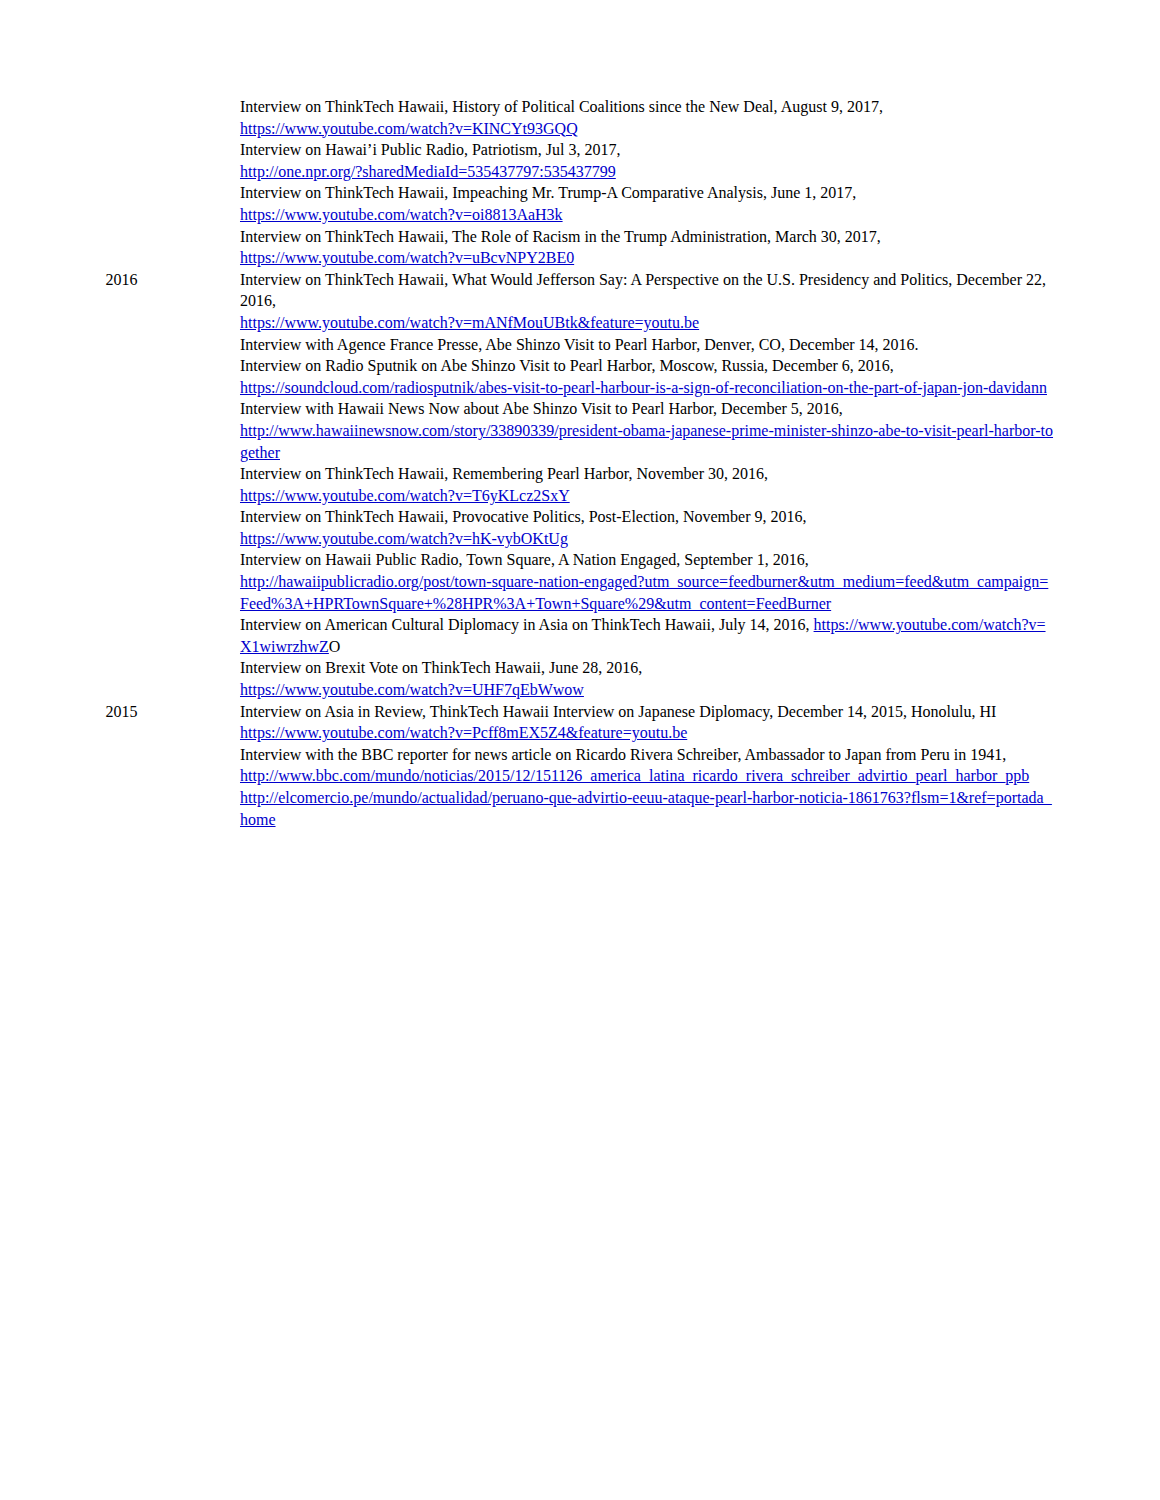| | Interview on ThinkTech Hawaii, History of Political Coalitions since the New Deal, August 9, 2017, https://www.youtube.com/watch?v=KINCYt93GQQ Interview on Hawai’i Public Radio, Patriotism, Jul 3, 2017, http://one.npr.org/?sharedMediaId=535437797:535437799 Interview on ThinkTech Hawaii, Impeaching Mr. Trump-A Comparative Analysis, June 1, 2017, https://www.youtube.com/watch?v=oi8813AaH3k Interview on ThinkTech Hawaii, The Role of Racism in the Trump Administration, March 30, 2017, https://www.youtube.com/watch?v=uBcvNPY2BE0 |
| 2016 | Interview on ThinkTech Hawaii, What Would Jefferson Say: A Perspective on the U.S. Presidency and Politics, December 22, 2016, https://www.youtube.com/watch?v=mANfMouUBtk&feature=youtu.be Interview with Agence France Presse, Abe Shinzo Visit to Pearl Harbor, Denver, CO, December 14, 2016. Interview on Radio Sputnik on Abe Shinzo Visit to Pearl Harbor, Moscow, Russia, December 6, 2016, https://soundcloud.com/radiosputnik/abes-visit-to-pearl-harbour-is-a-sign-of-reconciliation-on-the-part-of-japan-jon-davidann Interview with Hawaii News Now about Abe Shinzo Visit to Pearl Harbor, December 5, 2016, http://www.hawaiinewsnow.com/story/33890339/president-obama-japanese-prime-minister-shinzo-abe-to-visit-pearl-harbor-together Interview on ThinkTech Hawaii, Remembering Pearl Harbor, November 30, 2016, https://www.youtube.com/watch?v=T6yKLcz2SxY Interview on ThinkTech Hawaii, Provocative Politics, Post-Election, November 9, 2016, https://www.youtube.com/watch?v=hK-vybOKtUg Interview on Hawaii Public Radio, Town Square, A Nation Engaged, September 1, 2016, http://hawaiipublicradio.org/post/town-square-nation-engaged?utm_source=feedburner&utm_medium=feed&utm_campaign=Feed%3A+HPRTownSquare+%28HPR%3A+Town+Square%29&utm_content=FeedBurner Interview on American Cultural Diplomacy in Asia on ThinkTech Hawaii, July 14, 2016, https://www.youtube.com/watch?v=X1wiwrzhwZ O Interview on Brexit Vote on ThinkTech Hawaii, June 28, 2016, https://www.youtube.com/watch?v=UHF7qEbWwow |
| 2015 | Interview on Asia in Review, ThinkTech Hawaii Interview on Japanese Diplomacy, December 14, 2015, Honolulu, HI https://www.youtube.com/watch?v=Pcff8mEX5Z4&feature=youtu.be Interview with the BBC reporter for news article on Ricardo Rivera Schreiber, Ambassador to Japan from Peru in 1941, http://www.bbc.com/mundo/noticias/2015/12/151126_america_latina_ricardo_rivera_schreiber_advirtio_pearl_harbor_ppb http://elcomercio.pe/mundo/actualidad/peruano-que-advirtio-eeuu-ataque-pearl-harbor-noticia-1861763?flsm=1&ref=portada_home |